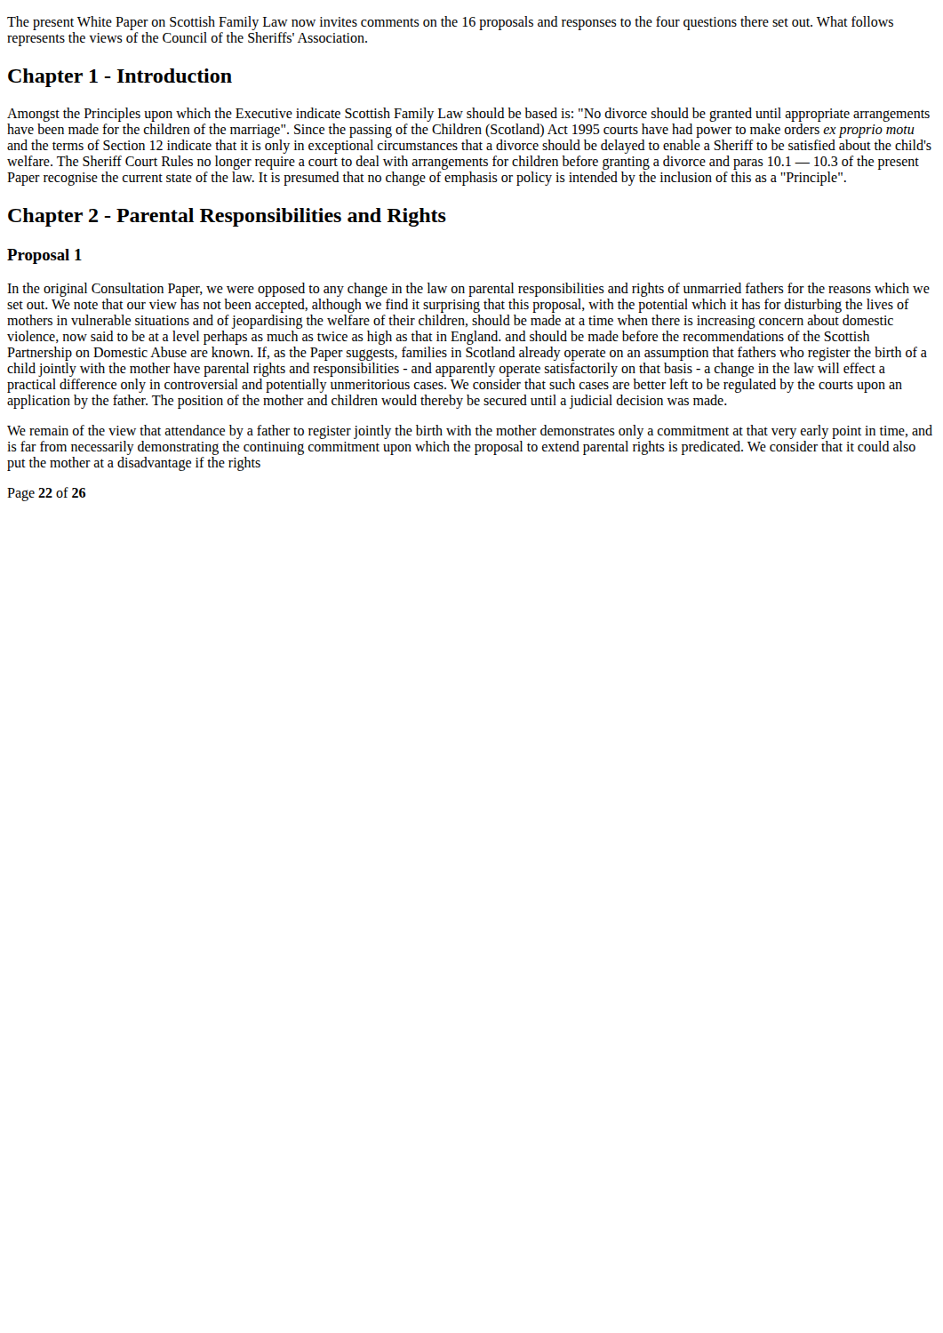The present White Paper on Scottish Family Law now invites comments on the 16 proposals and responses to the four questions there set out. What follows represents the views of the Council of the Sheriffs' Association.
Chapter 1 - Introduction
Amongst the Principles upon which the Executive indicate Scottish Family Law should be based is: "No divorce should be granted until appropriate arrangements have been made for the children of the marriage". Since the passing of the Children (Scotland) Act 1995 courts have had power to make orders ex proprio motu and the terms of Section 12 indicate that it is only in exceptional circumstances that a divorce should be delayed to enable a Sheriff to be satisfied about the child's welfare. The Sheriff Court Rules no longer require a court to deal with arrangements for children before granting a divorce and paras 10.1 — 10.3 of the present Paper recognise the current state of the law. It is presumed that no change of emphasis or policy is intended by the inclusion of this as a "Principle".
Chapter 2 - Parental Responsibilities and Rights
Proposal 1
In the original Consultation Paper, we were opposed to any change in the law on parental responsibilities and rights of unmarried fathers for the reasons which we set out. We note that our view has not been accepted, although we find it surprising that this proposal, with the potential which it has for disturbing the lives of mothers in vulnerable situations and of jeopardising the welfare of their children, should be made at a time when there is increasing concern about domestic violence, now said to be at a level perhaps as much as twice as high as that in England. and should be made before the recommendations of the Scottish Partnership on Domestic Abuse are known. If, as the Paper suggests, families in Scotland already operate on an assumption that fathers who register the birth of a child jointly with the mother have parental rights and responsibilities - and apparently operate satisfactorily on that basis - a change in the law will effect a practical difference only in controversial and potentially unmeritorious cases. We consider that such cases are better left to be regulated by the courts upon an application by the father. The position of the mother and children would thereby be secured until a judicial decision was made.
We remain of the view that attendance by a father to register jointly the birth with the mother demonstrates only a commitment at that very early point in time, and is far from necessarily demonstrating the continuing commitment upon which the proposal to extend parental rights is predicated. We consider that it could also put the mother at a disadvantage if the rights
Page 22 of 26